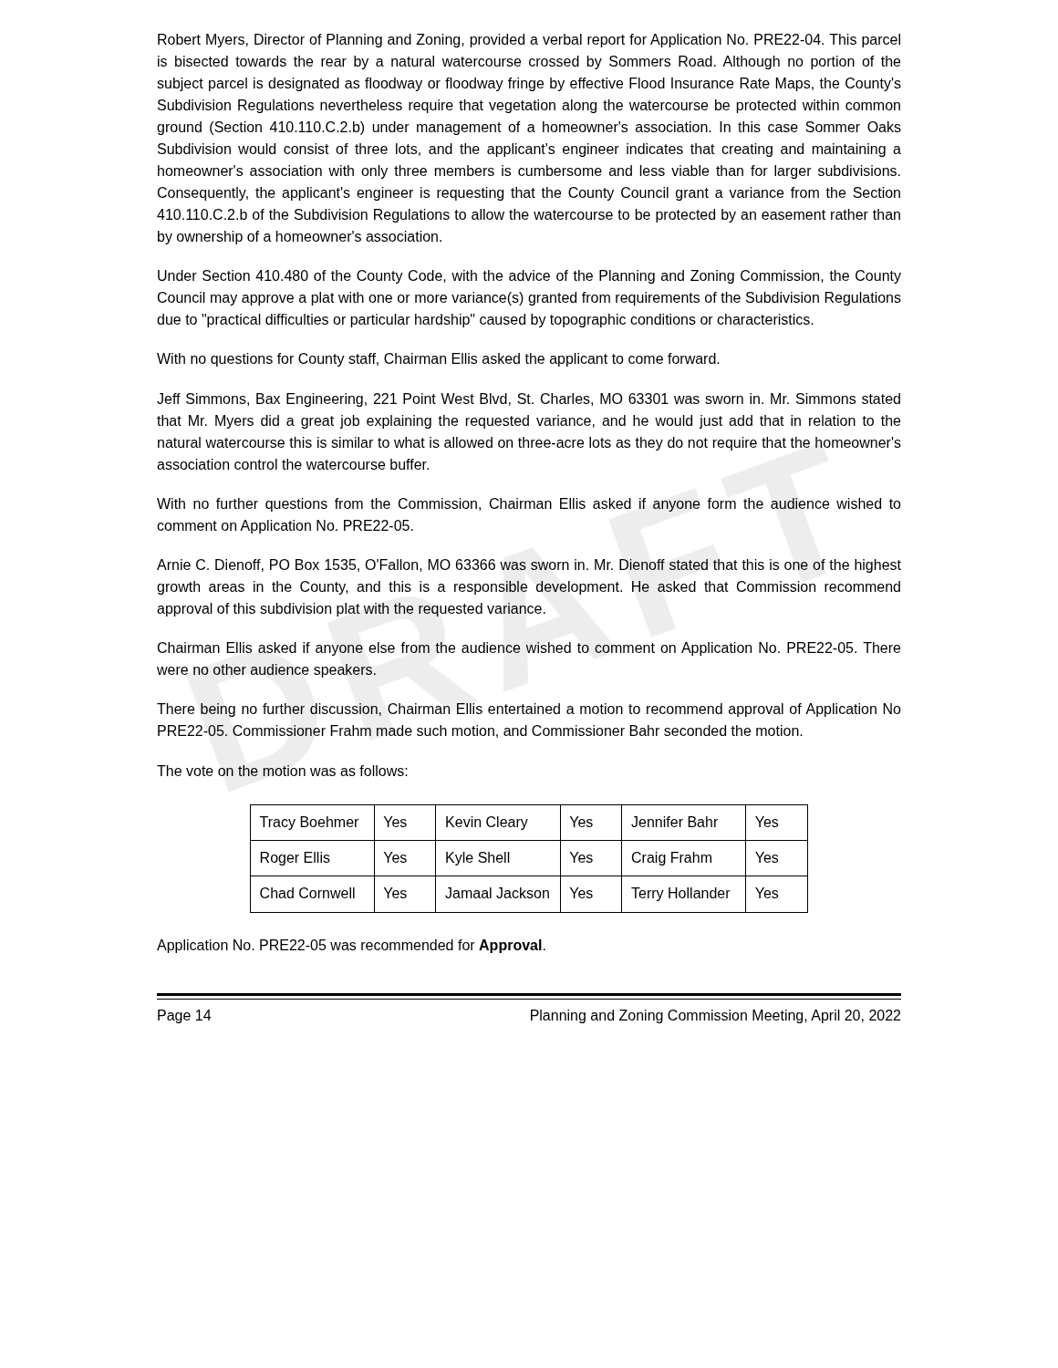DRAFT
Robert Myers, Director of Planning and Zoning, provided a verbal report for Application No. PRE22-04. This parcel is bisected towards the rear by a natural watercourse crossed by Sommers Road. Although no portion of the subject parcel is designated as floodway or floodway fringe by effective Flood Insurance Rate Maps, the County's Subdivision Regulations nevertheless require that vegetation along the watercourse be protected within common ground (Section 410.110.C.2.b) under management of a homeowner's association. In this case Sommer Oaks Subdivision would consist of three lots, and the applicant's engineer indicates that creating and maintaining a homeowner's association with only three members is cumbersome and less viable than for larger subdivisions. Consequently, the applicant's engineer is requesting that the County Council grant a variance from the Section 410.110.C.2.b of the Subdivision Regulations to allow the watercourse to be protected by an easement rather than by ownership of a homeowner's association.
Under Section 410.480 of the County Code, with the advice of the Planning and Zoning Commission, the County Council may approve a plat with one or more variance(s) granted from requirements of the Subdivision Regulations due to "practical difficulties or particular hardship" caused by topographic conditions or characteristics.
With no questions for County staff, Chairman Ellis asked the applicant to come forward.
Jeff Simmons, Bax Engineering, 221 Point West Blvd, St. Charles, MO 63301 was sworn in. Mr. Simmons stated that Mr. Myers did a great job explaining the requested variance, and he would just add that in relation to the natural watercourse this is similar to what is allowed on three-acre lots as they do not require that the homeowner's association control the watercourse buffer.
With no further questions from the Commission, Chairman Ellis asked if anyone form the audience wished to comment on Application No. PRE22-05.
Arnie C. Dienoff, PO Box 1535, O'Fallon, MO 63366 was sworn in. Mr. Dienoff stated that this is one of the highest growth areas in the County, and this is a responsible development. He asked that Commission recommend approval of this subdivision plat with the requested variance.
Chairman Ellis asked if anyone else from the audience wished to comment on Application No. PRE22-05. There were no other audience speakers.
There being no further discussion, Chairman Ellis entertained a motion to recommend approval of Application No PRE22-05. Commissioner Frahm made such motion, and Commissioner Bahr seconded the motion.
The vote on the motion was as follows:
| Tracy Boehmer | Yes | Kevin Cleary | Yes | Jennifer Bahr | Yes |
| Roger Ellis | Yes | Kyle Shell | Yes | Craig Frahm | Yes |
| Chad Cornwell | Yes | Jamaal Jackson | Yes | Terry Hollander | Yes |
Application No. PRE22-05 was recommended for Approval.
Page 14 Planning and Zoning Commission Meeting, April 20, 2022